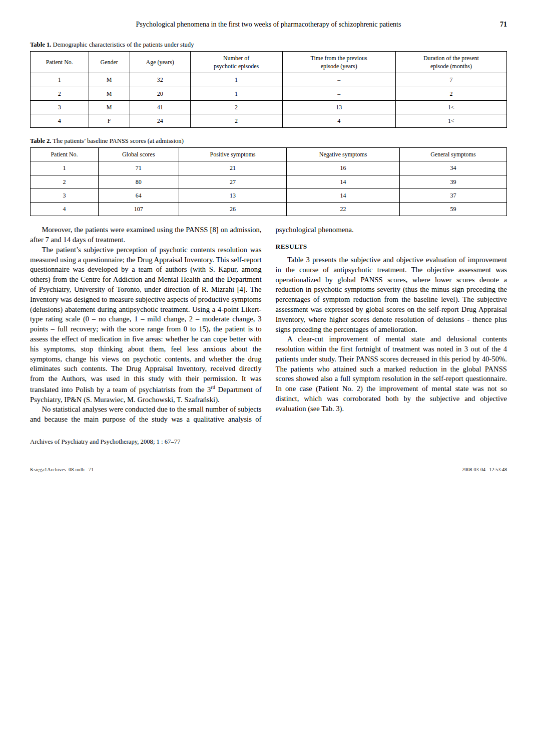Psychological phenomena in the first two weeks of pharmacotherapy of schizophrenic patients 71
Table 1. Demographic characteristics of the patients under study
| Patient No. | Gender | Age (years) | Number of psychotic episodes | Time from the previous episode (years) | Duration of the present episode (months) |
| --- | --- | --- | --- | --- | --- |
| 1 | M | 32 | 1 | – | 7 |
| 2 | M | 20 | 1 | – | 2 |
| 3 | M | 41 | 2 | 13 | 1< |
| 4 | F | 24 | 2 | 4 | 1< |
Table 2. The patients’ baseline PANSS scores (at admission)
| Patient No. | Global scores | Positive symptoms | Negative symptoms | General symptoms |
| --- | --- | --- | --- | --- |
| 1 | 71 | 21 | 16 | 34 |
| 2 | 80 | 27 | 14 | 39 |
| 3 | 64 | 13 | 14 | 37 |
| 4 | 107 | 26 | 22 | 59 |
Moreover, the patients were examined using the PANSS [8] on admission, after 7 and 14 days of treatment.
The patient’s subjective perception of psychotic contents resolution was measured using a questionnaire; the Drug Appraisal Inventory. This self-report questionnaire was developed by a team of authors (with S. Kapur, among others) from the Centre for Addiction and Mental Health and the Department of Psychiatry, University of Toronto, under direction of R. Mizrahi [4]. The Inventory was designed to measure subjective aspects of productive symptoms (delusions) abatement during antipsychotic treatment. Using a 4-point Likert-type rating scale (0 – no change, 1 – mild change, 2 – moderate change, 3 points – full recovery; with the score range from 0 to 15), the patient is to assess the effect of medication in five areas: whether he can cope better with his symptoms, stop thinking about them, feel less anxious about the symptoms, change his views on psychotic contents, and whether the drug eliminates such contents. The Drug Appraisal Inventory, received directly from the Authors, was used in this study with their permission. It was translated into Polish by a team of psychiatrists from the 3rd Department of Psychiatry, IP&N (S. Murawiec, M. Grochowski, T. Szafrański).
No statistical analyses were conducted due to the small number of subjects and because the main purpose of the study was a qualitative analysis of psychological phenomena.
RESULTS
Table 3 presents the subjective and objective evaluation of improvement in the course of antipsychotic treatment. The objective assessment was operationalized by global PANSS scores, where lower scores denote a reduction in psychotic symptoms severity (thus the minus sign preceding the percentages of symptom reduction from the baseline level). The subjective assessment was expressed by global scores on the self-report Drug Appraisal Inventory, where higher scores denote resolution of delusions - thence plus signs preceding the percentages of amelioration.
A clear-cut improvement of mental state and delusional contents resolution within the first fortnight of treatment was noted in 3 out of the 4 patients under study. Their PANSS scores decreased in this period by 40-50%. The patients who attained such a marked reduction in the global PANSS scores showed also a full symptom resolution in the self-report questionnaire. In one case (Patient No. 2) the improvement of mental state was not so distinct, which was corroborated both by the subjective and objective evaluation (see Tab. 3).
Archives of Psychiatry and Psychotherapy, 2008; 1 : 67–77
Księga1Archives_08.indb 71 2008-03-04 12:53:48